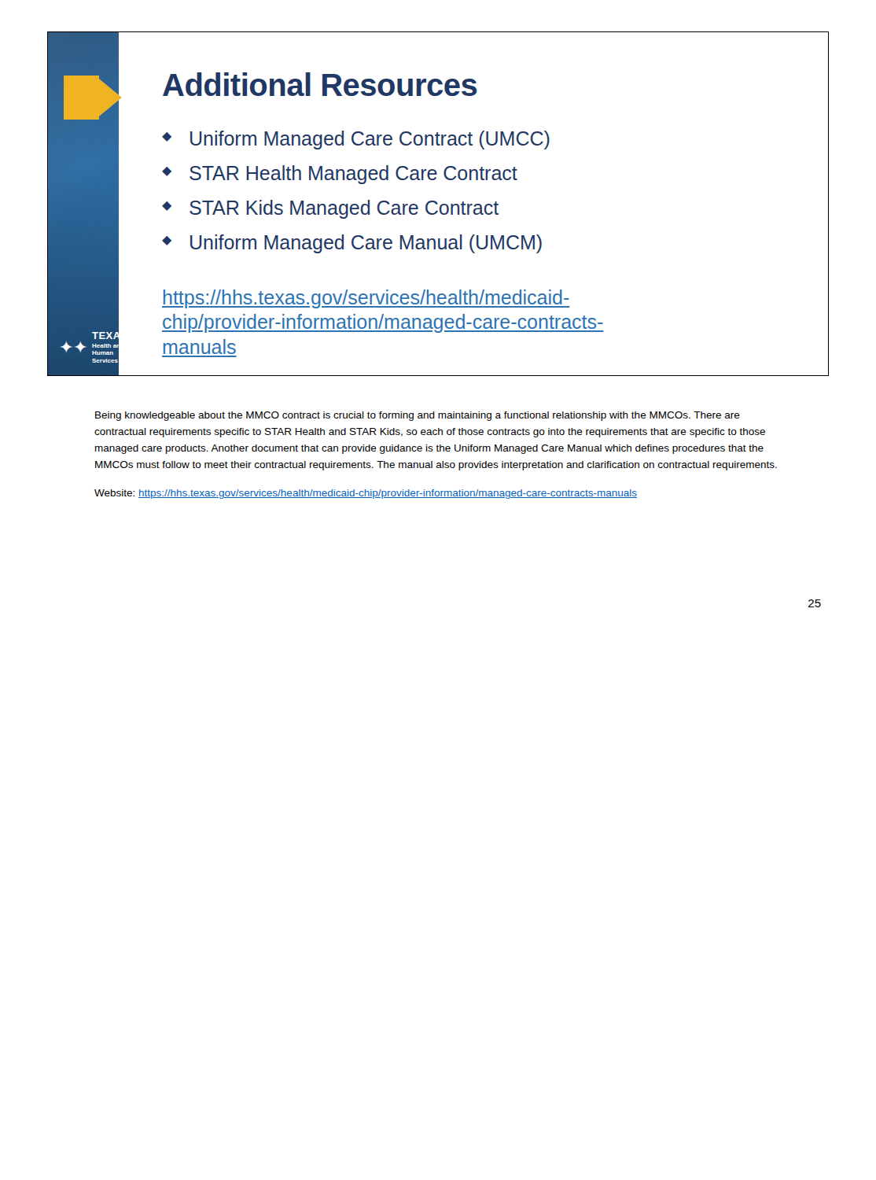✦✦ TEXASHealth and Human
Services
Additional Resources
Uniform Managed Care Contract (UMCC)
STAR Health Managed Care Contract
STAR Kids Managed Care Contract
Uniform Managed Care Manual (UMCM)
https://hhs.texas.gov/services/health/medicaid-chip/provider-information/managed-care-contracts-manuals
Being knowledgeable about the MMCO contract is crucial to forming and maintaining a functional relationship with the MMCOs. There are contractual requirements specific to STAR Health and STAR Kids, so each of those contracts go into the requirements that are specific to those managed care products. Another document that can provide guidance is the Uniform Managed Care Manual which defines procedures that the MMCOs must follow to meet their contractual requirements. The manual also provides interpretation and clarification on contractual requirements.
Website: https://hhs.texas.gov/services/health/medicaid-chip/provider-information/managed-care-contracts-manuals
25